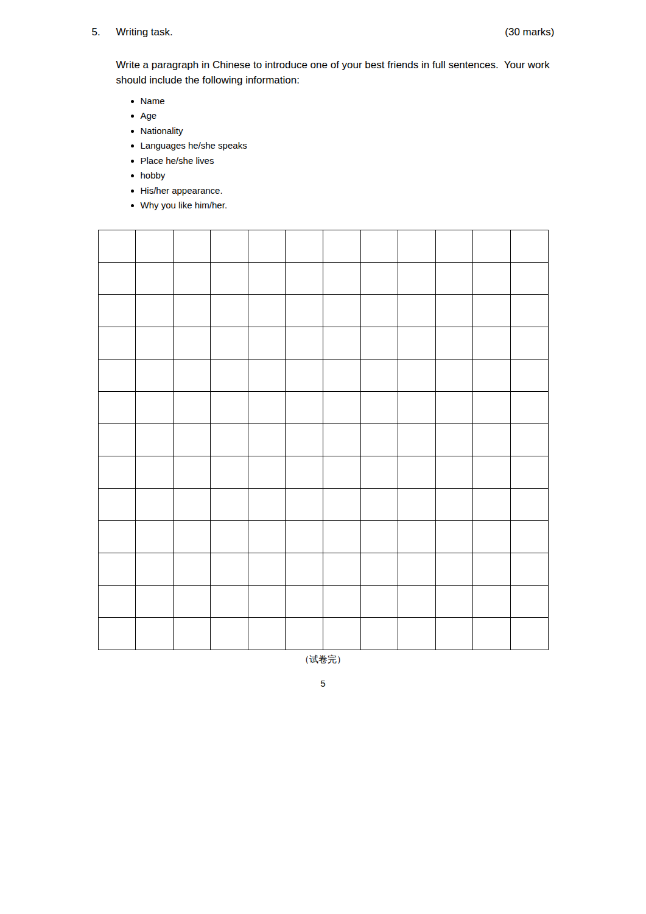5.
Writing task.
(30 marks)
Write a paragraph in Chinese to introduce one of your best friends in full sentences. Your work should include the following information:
Name
Age
Nationality
Languages he/she speaks
Place he/she lives
hobby
His/her appearance.
Why you like him/her.
（试卷完）
5